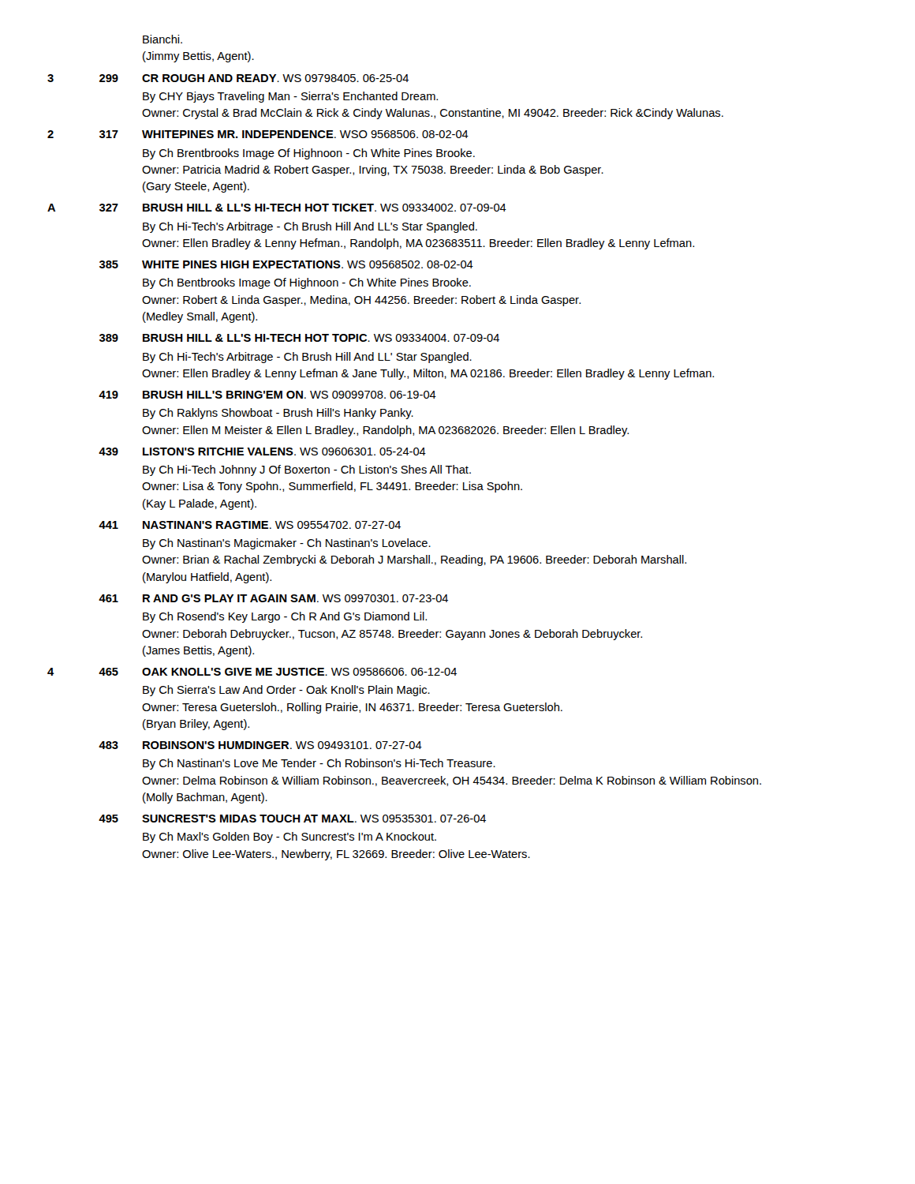Bianchi.
(Jimmy Bettis, Agent).
3 299 CR ROUGH AND READY. WS 09798405. 06-25-04
By CHY Bjays Traveling Man - Sierra's Enchanted Dream.
Owner: Crystal & Brad McClain & Rick & Cindy Walunas., Constantine, MI 49042. Breeder: Rick &Cindy Walunas.
2 317 WHITEPINES MR. INDEPENDENCE. WSO 9568506. 08-02-04
By Ch Brentbrooks Image Of Highnoon - Ch White Pines Brooke.
Owner: Patricia Madrid & Robert Gasper., Irving, TX 75038. Breeder: Linda & Bob Gasper.
(Gary Steele, Agent).
A 327 BRUSH HILL & LL'S HI-TECH HOT TICKET. WS 09334002. 07-09-04
By Ch Hi-Tech's Arbitrage - Ch Brush Hill And LL's Star Spangled.
Owner: Ellen Bradley & Lenny Hefman., Randolph, MA 023683511. Breeder: Ellen Bradley & Lenny Lefman.
385 WHITE PINES HIGH EXPECTATIONS. WS 09568502. 08-02-04
By Ch Bentbrooks Image Of Highnoon - Ch White Pines Brooke.
Owner: Robert & Linda Gasper., Medina, OH 44256. Breeder: Robert & Linda Gasper.
(Medley Small, Agent).
389 BRUSH HILL & LL'S HI-TECH HOT TOPIC. WS 09334004. 07-09-04
By Ch Hi-Tech's Arbitrage - Ch Brush Hill And LL' Star Spangled.
Owner: Ellen Bradley & Lenny Lefman & Jane Tully., Milton, MA 02186. Breeder: Ellen Bradley & Lenny Lefman.
419 BRUSH HILL'S BRING'EM ON. WS 09099708. 06-19-04
By Ch Raklyns Showboat - Brush Hill's Hanky Panky.
Owner: Ellen M Meister & Ellen L Bradley., Randolph, MA 023682026. Breeder: Ellen L Bradley.
439 LISTON'S RITCHIE VALENS. WS 09606301. 05-24-04
By Ch Hi-Tech Johnny J Of Boxerton - Ch Liston's Shes All That.
Owner: Lisa & Tony Spohn., Summerfield, FL 34491. Breeder: Lisa Spohn.
(Kay L Palade, Agent).
441 NASTINAN'S RAGTIME. WS 09554702. 07-27-04
By Ch Nastinan's Magicmaker - Ch Nastinan's Lovelace.
Owner: Brian & Rachal Zembrycki & Deborah J Marshall., Reading, PA 19606. Breeder: Deborah Marshall.
(Marylou Hatfield, Agent).
461 R AND G'S PLAY IT AGAIN SAM. WS 09970301. 07-23-04
By Ch Rosend's Key Largo - Ch R And G's Diamond Lil.
Owner: Deborah Debruycker., Tucson, AZ 85748. Breeder: Gayann Jones & Deborah Debruycker.
(James Bettis, Agent).
4 465 OAK KNOLL'S GIVE ME JUSTICE. WS 09586606. 06-12-04
By Ch Sierra's Law And Order - Oak Knoll's Plain Magic.
Owner: Teresa Guetersloh., Rolling Prairie, IN 46371. Breeder: Teresa Guetersloh.
(Bryan Briley, Agent).
483 ROBINSON'S HUMDINGER. WS 09493101. 07-27-04
By Ch Nastinan's Love Me Tender - Ch Robinson's Hi-Tech Treasure.
Owner: Delma Robinson & William Robinson., Beavercreek, OH 45434. Breeder: Delma K Robinson & William Robinson.
(Molly Bachman, Agent).
495 SUNCREST'S MIDAS TOUCH AT MAXL. WS 09535301. 07-26-04
By Ch Maxl's Golden Boy - Ch Suncrest's I'm A Knockout.
Owner: Olive Lee-Waters., Newberry, FL 32669. Breeder: Olive Lee-Waters.